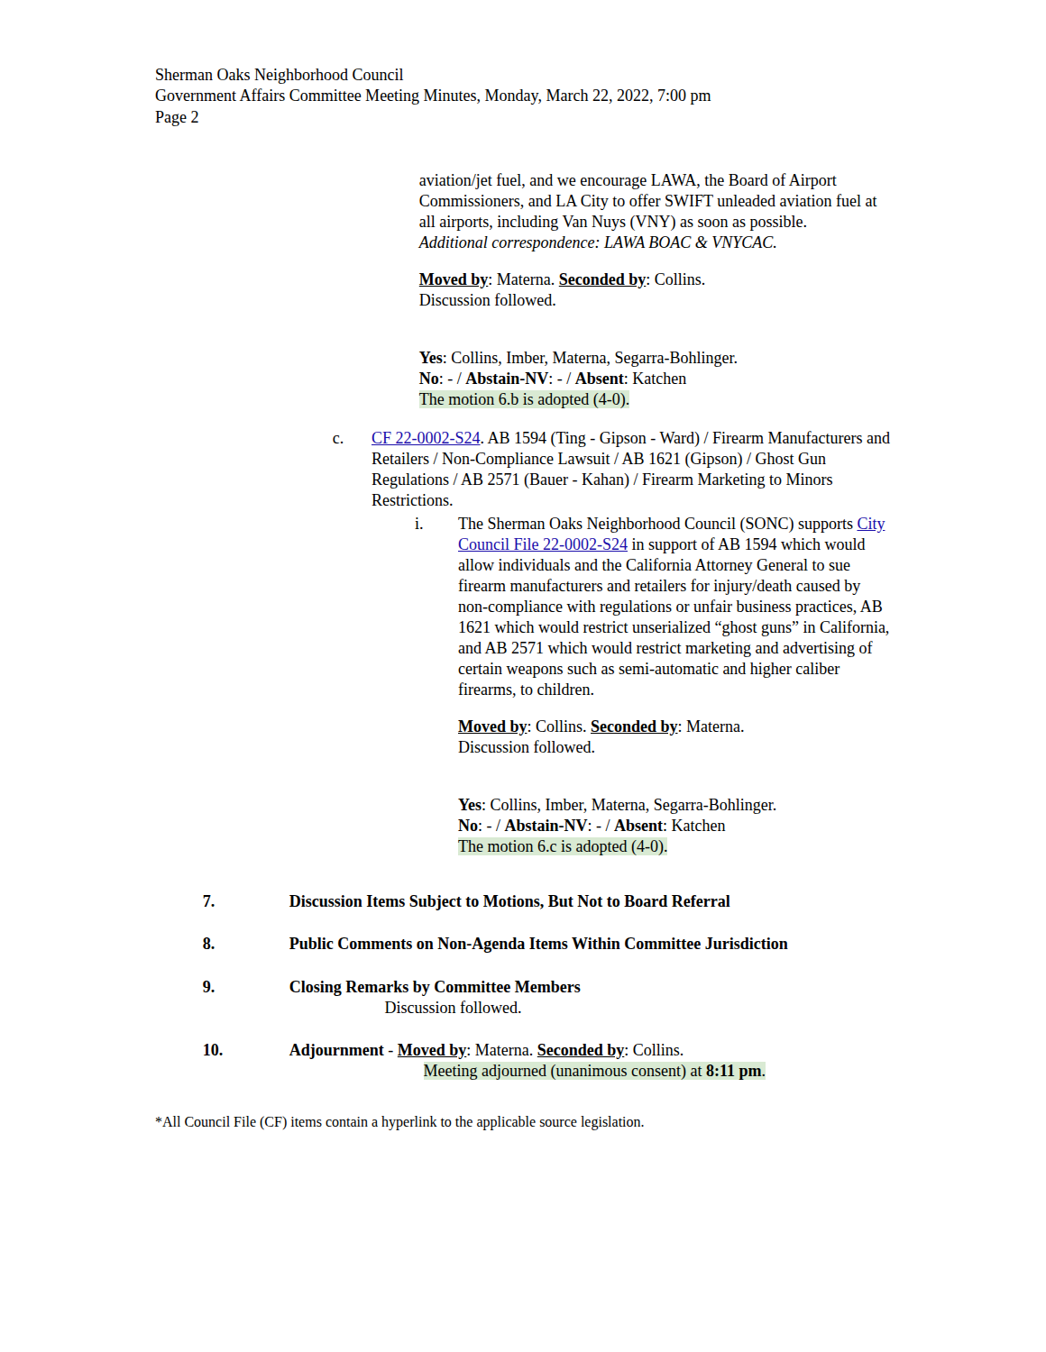Sherman Oaks Neighborhood Council
Government Affairs Committee Meeting Minutes, Monday, March 22, 2022, 7:00 pm
Page 2
aviation/jet fuel, and we encourage LAWA, the Board of Airport Commissioners, and LA City to offer SWIFT unleaded aviation fuel at all airports, including Van Nuys (VNY) as soon as possible.
Additional correspondence: LAWA BOAC & VNYCAC.
Moved by: Materna. Seconded by: Collins.
Discussion followed.
Yes: Collins, Imber, Materna, Segarra-Bohlinger.
No: - / Abstain-NV: - / Absent: Katchen
The motion 6.b is adopted (4-0).
c.
CF 22-0002-S24. AB 1594 (Ting - Gipson - Ward) / Firearm Manufacturers and Retailers / Non-Compliance Lawsuit / AB 1621 (Gipson) / Ghost Gun Regulations / AB 2571 (Bauer - Kahan) / Firearm Marketing to Minors Restrictions.
i.
The Sherman Oaks Neighborhood Council (SONC) supports City Council File 22-0002-S24 in support of AB 1594 which would allow individuals and the California Attorney General to sue firearm manufacturers and retailers for injury/death caused by non-compliance with regulations or unfair business practices, AB 1621 which would restrict unserialized “ghost guns” in California, and AB 2571 which would restrict marketing and advertising of certain weapons such as semi-automatic and higher caliber firearms, to children.
Moved by: Collins. Seconded by: Materna.
Discussion followed.
Yes: Collins, Imber, Materna, Segarra-Bohlinger.
No: - / Abstain-NV: - / Absent: Katchen
The motion 6.c is adopted (4-0).
7. Discussion Items Subject to Motions, But Not to Board Referral
8. Public Comments on Non-Agenda Items Within Committee Jurisdiction
9. Closing Remarks by Committee Members
Discussion followed.
10. Adjournment - Moved by: Materna. Seconded by: Collins.
Meeting adjourned (unanimous consent) at 8:11 pm.
*All Council File (CF) items contain a hyperlink to the applicable source legislation.